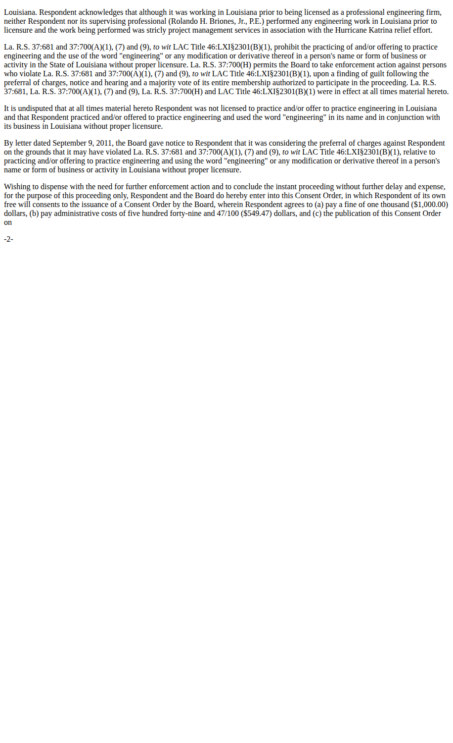Louisiana. Respondent acknowledges that although it was working in Louisiana prior to being licensed as a professional engineering firm, neither Respondent nor its supervising professional (Rolando H. Briones, Jr., P.E.) performed any engineering work in Louisiana prior to licensure and the work being performed was stricly project management services in association with the Hurricane Katrina relief effort.
La. R.S. 37:681 and 37:700(A)(1), (7) and (9), to wit LAC Title 46:LXI§2301(B)(1), prohibit the practicing of and/or offering to practice engineering and the use of the word "engineering" or any modification or derivative thereof in a person's name or form of business or activity in the State of Louisiana without proper licensure. La. R.S. 37:700(H) permits the Board to take enforcement action against persons who violate La. R.S. 37:681 and 37:700(A)(1), (7) and (9), to wit LAC Title 46:LXI§2301(B)(1), upon a finding of guilt following the preferral of charges, notice and hearing and a majority vote of its entire membership authorized to participate in the proceeding. La. R.S. 37:681, La. R.S. 37:700(A)(1), (7) and (9), La. R.S. 37:700(H) and LAC Title 46:LXI§2301(B)(1) were in effect at all times material hereto.
It is undisputed that at all times material hereto Respondent was not licensed to practice and/or offer to practice engineering in Louisiana and that Respondent practiced and/or offered to practice engineering and used the word "engineering" in its name and in conjunction with its business in Louisiana without proper licensure.
By letter dated September 9, 2011, the Board gave notice to Respondent that it was considering the preferral of charges against Respondent on the grounds that it may have violated La. R.S. 37:681 and 37:700(A)(1), (7) and (9), to wit LAC Title 46:LXI§2301(B)(1), relative to practicing and/or offering to practice engineering and using the word "engineering" or any modification or derivative thereof in a person's name or form of business or activity in Louisiana without proper licensure.
Wishing to dispense with the need for further enforcement action and to conclude the instant proceeding without further delay and expense, for the purpose of this proceeding only, Respondent and the Board do hereby enter into this Consent Order, in which Respondent of its own free will consents to the issuance of a Consent Order by the Board, wherein Respondent agrees to (a) pay a fine of one thousand ($1,000.00) dollars, (b) pay administrative costs of five hundred forty-nine and 47/100 ($549.47) dollars, and (c) the publication of this Consent Order on
-2-